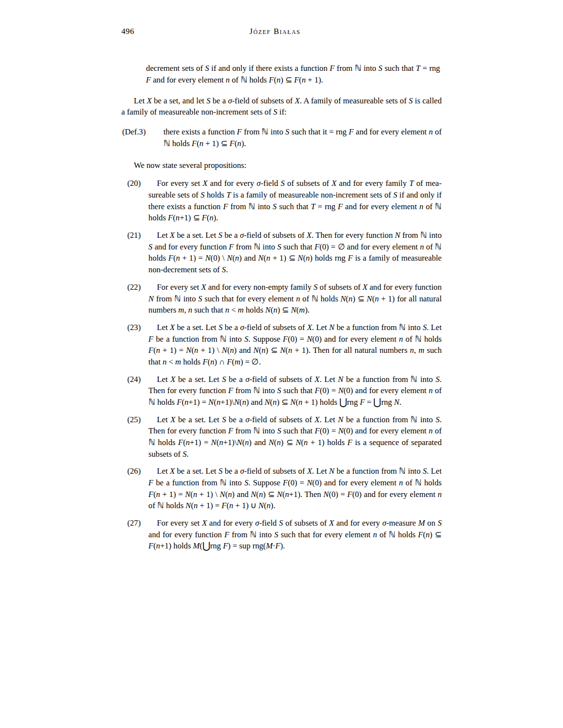496 Józef Białas
decrement sets of S if and only if there exists a function F from ℕ into S such that T = rng F and for every element n of ℕ holds F(n) ⊆ F(n + 1).
Let X be a set, and let S be a σ-field of subsets of X. A family of measureable sets of S is called a family of measureable non-increment sets of S if:
(Def.3)
there exists a function F from ℕ into S such that it = rng F and for every element n of ℕ holds F(n + 1) ⊆ F(n).
We now state several propositions:
(20) For every set X and for every σ-field S of subsets of X and for every family T of measureable sets of S holds T is a family of measureable non-increment sets of S if and only if there exists a function F from ℕ into S such that T = rng F and for every element n of ℕ holds F(n+1) ⊆ F(n).
(21) Let X be a set. Let S be a σ-field of subsets of X. Then for every function N from ℕ into S and for every function F from ℕ into S such that F(0) = ∅ and for every element n of ℕ holds F(n + 1) = N(0) \ N(n) and N(n + 1) ⊆ N(n) holds rng F is a family of measureable non-decrement sets of S.
(22) For every set X and for every non-empty family S of subsets of X and for every function N from ℕ into S such that for every element n of ℕ holds N(n) ⊆ N(n + 1) for all natural numbers m, n such that n < m holds N(n) ⊆ N(m).
(23) Let X be a set. Let S be a σ-field of subsets of X. Let N be a function from ℕ into S. Let F be a function from ℕ into S. Suppose F(0) = N(0) and for every element n of ℕ holds F(n + 1) = N(n + 1) \ N(n) and N(n) ⊆ N(n + 1). Then for all natural numbers n, m such that n < m holds F(n) ∩ F(m) = ∅.
(24) Let X be a set. Let S be a σ-field of subsets of X. Let N be a function from ℕ into S. Then for every function F from ℕ into S such that F(0) = N(0) and for every element n of ℕ holds F(n+1) = N(n+1)\N(n) and N(n) ⊆ N(n + 1) holds ⋃rng F = ⋃rng N.
(25) Let X be a set. Let S be a σ-field of subsets of X. Let N be a function from ℕ into S. Then for every function F from ℕ into S such that F(0) = N(0) and for every element n of ℕ holds F(n+1) = N(n+1)\N(n) and N(n) ⊆ N(n + 1) holds F is a sequence of separated subsets of S.
(26) Let X be a set. Let S be a σ-field of subsets of X. Let N be a function from ℕ into S. Let F be a function from ℕ into S. Suppose F(0) = N(0) and for every element n of ℕ holds F(n + 1) = N(n + 1) \ N(n) and N(n) ⊆ N(n+1). Then N(0) = F(0) and for every element n of ℕ holds N(n + 1) = F(n + 1) ∪ N(n).
(27) For every set X and for every σ-field S of subsets of X and for every σ-measure M on S and for every function F from ℕ into S such that for every element n of ℕ holds F(n) ⊆ F(n+1) holds M(⋃rng F) = sup rng(M·F).